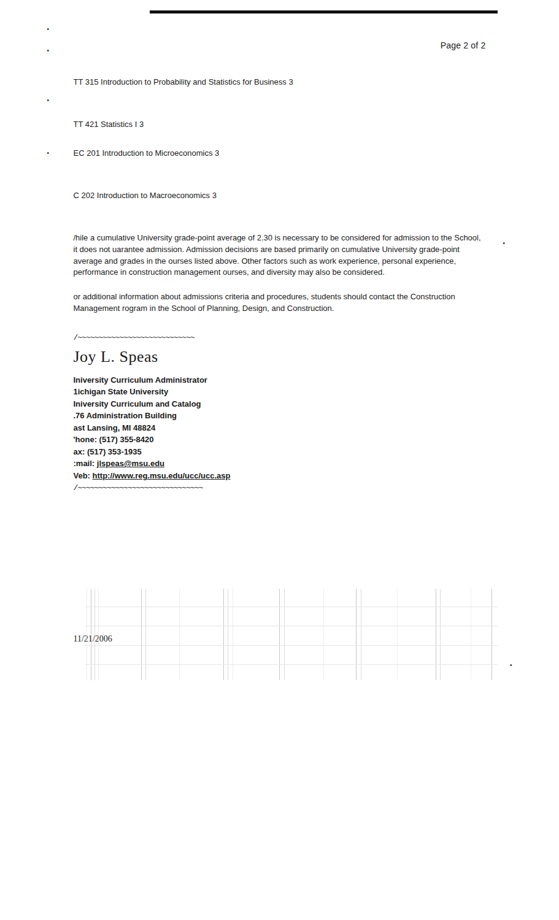• • • • • •
Page 2 of 2
TT 315 Introduction to Probability and Statistics for Business 3
TT 421 Statistics I 3
EC 201 Introduction to Microeconomics 3
C 202 Introduction to Macroeconomics 3
/hile a cumulative University grade-point average of 2.30 is necessary to be considered for admission to the School, it does not uarantee admission. Admission decisions are based primarily on cumulative University grade-point average and grades in the ourses listed above. Other factors such as work experience, personal experience, performance in construction management ourses, and diversity may also be considered.
or additional information about admissions criteria and procedures, students should contact the Construction Management rogram in the School of Planning, Design, and Construction.
/~~~~~~~~~~~~~~~~~~~~~~~~~~~~
Joy L. Speas
Iniversity Curriculum Administrator
1ichigan State University
Iniversity Curriculum and Catalog
.76 Administration Building
ast Lansing, MI 48824
'hone: (517) 355-8420
ax: (517) 353-1935
:mail: jlspeas@msu.edu
Veb: http://www.reg.msu.edu/ucc/ucc.asp
/~~~~~~~~~~~~~~~~~~~~~~~~~~~~~~
11/21/2006